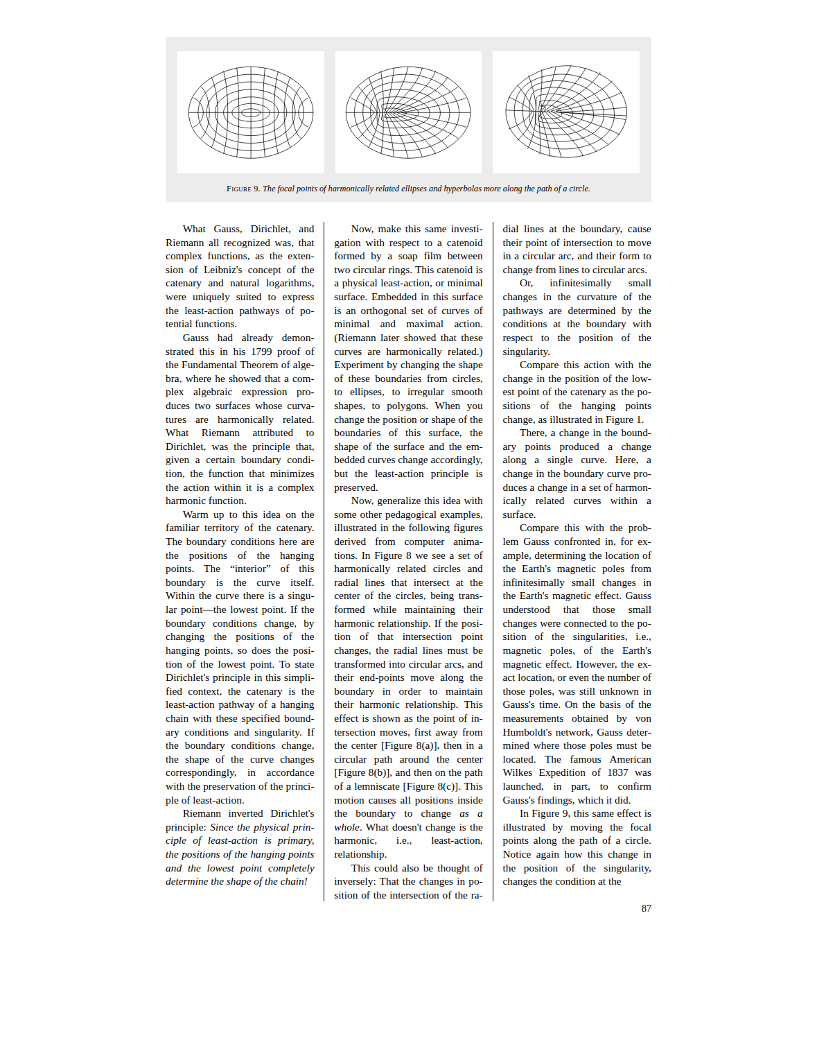Figure 9. The focal points of harmonically related ellipses and hyperbolas more along the path of a circle.
What Gauss, Dirichlet, and Riemann all recognized was, that complex functions, as the extension of Leibniz's concept of the catenary and natural logarithms, were uniquely suited to express the least-action pathways of potential functions.
Gauss had already demonstrated this in his 1799 proof of the Fundamental Theorem of algebra, where he showed that a complex algebraic expression produces two surfaces whose curvatures are harmonically related. What Riemann attributed to Dirichlet, was the principle that, given a certain boundary condition, the function that minimizes the action within it is a complex harmonic function.
Warm up to this idea on the familiar territory of the catenary. The boundary conditions here are the positions of the hanging points. The “interior” of this boundary is the curve itself. Within the curve there is a singular point—the lowest point. If the boundary conditions change, by changing the positions of the hanging points, so does the position of the lowest point. To state Dirichlet's principle in this simplified context, the catenary is the least-action pathway of a hanging chain with these specified boundary conditions and singularity. If the boundary conditions change, the shape of the curve changes correspondingly, in accordance with the preservation of the principle of least-action.
Riemann inverted Dirichlet's principle: Since the physical principle of least-action is primary, the positions of the hanging points and the lowest point completely determine the shape of the chain!
Now, make this same investigation with respect to a catenoid formed by a soap film between two circular rings. This catenoid is a physical least-action, or minimal surface. Embedded in this surface is an orthogonal set of curves of minimal and maximal action. (Riemann later showed that these curves are harmonically related.) Experiment by changing the shape of these boundaries from circles, to ellipses, to irregular smooth shapes, to polygons. When you change the position or shape of the boundaries of this surface, the shape of the surface and the embedded curves change accordingly, but the least-action principle is preserved.
Now, generalize this idea with some other pedagogical examples, illustrated in the following figures derived from computer animations. In Figure 8 we see a set of harmonically related circles and radial lines that intersect at the center of the circles, being transformed while maintaining their harmonic relationship. If the position of that intersection point changes, the radial lines must be transformed into circular arcs, and their end-points move along the boundary in order to maintain their harmonic relationship. This effect is shown as the point of intersection moves, first away from the center [Figure 8(a)], then in a circular path around the center [Figure 8(b)], and then on the path of a lemniscate [Figure 8(c)]. This motion causes all positions inside the boundary to change as a whole. What doesn't change is the harmonic, i.e., least-action, relationship.
This could also be thought of inversely: That the changes in position of the intersection of the radial lines at the boundary, cause their point of intersection to move in a circular arc, and their form to change from lines to circular arcs.
Or, infinitesimally small changes in the curvature of the pathways are determined by the conditions at the boundary with respect to the position of the singularity.
Compare this action with the change in the position of the lowest point of the catenary as the positions of the hanging points change, as illustrated in Figure 1.
There, a change in the boundary points produced a change along a single curve. Here, a change in the boundary curve produces a change in a set of harmonically related curves within a surface.
Compare this with the problem Gauss confronted in, for example, determining the location of the Earth's magnetic poles from infinitesimally small changes in the Earth's magnetic effect. Gauss understood that those small changes were connected to the position of the singularities, i.e., magnetic poles, of the Earth's magnetic effect. However, the exact location, or even the number of those poles, was still unknown in Gauss's time. On the basis of the measurements obtained by von Humboldt's network, Gauss determined where those poles must be located. The famous American Wilkes Expedition of 1837 was launched, in part, to confirm Gauss's findings, which it did.
In Figure 9, this same effect is illustrated by moving the focal points along the path of a circle. Notice again how this change in the position of the singularity, changes the condition at the
87